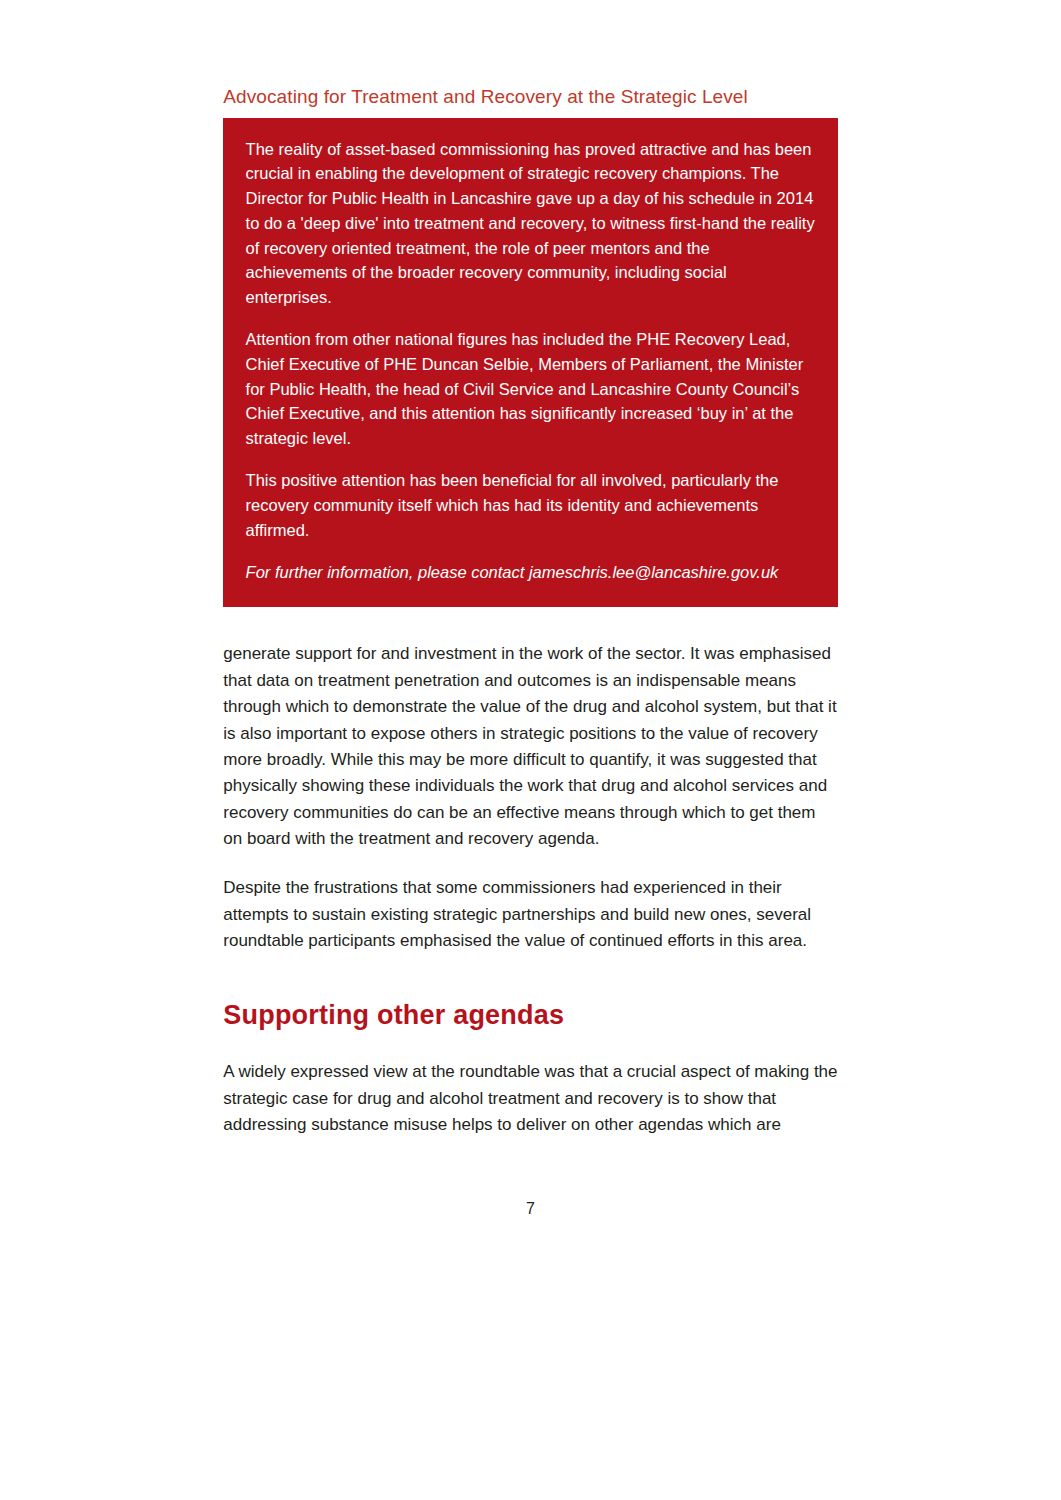Advocating for Treatment and Recovery at the Strategic Level
The reality of asset-based commissioning has proved attractive and has been crucial in enabling the development of strategic recovery champions. The Director for Public Health in Lancashire gave up a day of his schedule in 2014 to do a 'deep dive' into treatment and recovery, to witness first-hand the reality of recovery oriented treatment, the role of peer mentors and the achievements of the broader recovery community, including social enterprises.
Attention from other national figures has included the PHE Recovery Lead, Chief Executive of PHE Duncan Selbie, Members of Parliament, the Minister for Public Health, the head of Civil Service and Lancashire County Council’s Chief Executive, and this attention has significantly increased ‘buy in’ at the strategic level.
This positive attention has been beneficial for all involved, particularly the recovery community itself which has had its identity and achievements affirmed.
For further information, please contact jameschris.lee@lancashire.gov.uk
generate support for and investment in the work of the sector. It was emphasised that data on treatment penetration and outcomes is an indispensable means through which to demonstrate the value of the drug and alcohol system, but that it is also important to expose others in strategic positions to the value of recovery more broadly. While this may be more difficult to quantify, it was suggested that physically showing these individuals the work that drug and alcohol services and recovery communities do can be an effective means through which to get them on board with the treatment and recovery agenda.
Despite the frustrations that some commissioners had experienced in their attempts to sustain existing strategic partnerships and build new ones, several roundtable participants emphasised the value of continued efforts in this area.
Supporting other agendas
A widely expressed view at the roundtable was that a crucial aspect of making the strategic case for drug and alcohol treatment and recovery is to show that addressing substance misuse helps to deliver on other agendas which are
7